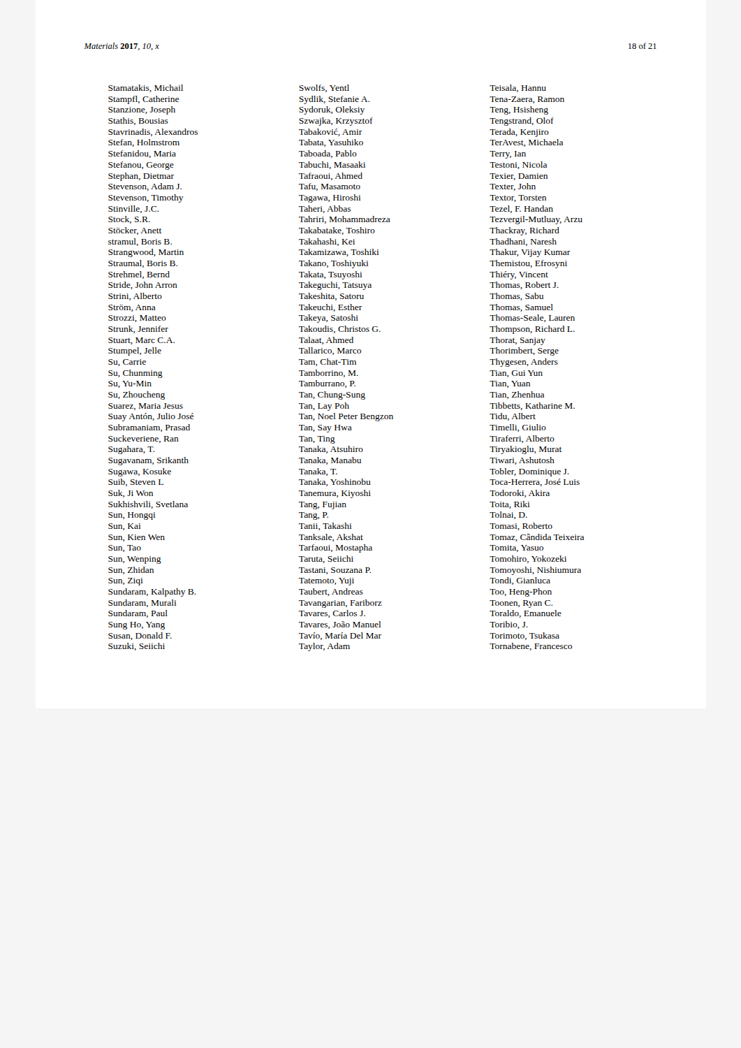Materials 2017, 10, x
18 of 21
Stamatakis, Michail
Stampfl, Catherine
Stanzione, Joseph
Stathis, Bousias
Stavrinadis, Alexandros
Stefan, Holmstrom
Stefanidou, Maria
Stefanou, George
Stephan, Dietmar
Stevenson, Adam J.
Stevenson, Timothy
Stinville, J.C.
Stock, S.R.
Stöcker, Anett
stramul, Boris B.
Strangwood, Martin
Straumal, Boris B.
Strehmel, Bernd
Stride, John Arron
Strini, Alberto
Ström, Anna
Strozzi, Matteo
Strunk, Jennifer
Stuart, Marc C.A.
Stumpel, Jelle
Su, Carrie
Su, Chunming
Su, Yu-Min
Su, Zhoucheng
Suarez, Maria Jesus
Suay Antón, Julio José
Subramaniam, Prasad
Suckeveriene, Ran
Sugahara, T.
Sugavanam, Srikanth
Sugawa, Kosuke
Suib, Steven L
Suk, Ji Won
Sukhishvili, Svetlana
Sun, Hongqi
Sun, Kai
Sun, Kien Wen
Sun, Tao
Sun, Wenping
Sun, Zhidan
Sun, Ziqi
Sundaram, Kalpathy B.
Sundaram, Murali
Sundaram, Paul
Sung Ho, Yang
Susan, Donald F.
Suzuki, Seiichi
Swolfs, Yentl
Sydlik, Stefanie A.
Sydoruk, Oleksiy
Szwajka, Krzysztof
Tabaković, Amir
Tabata, Yasuhiko
Taboada, Pablo
Tabuchi, Masaaki
Tafraoui, Ahmed
Tafu, Masamoto
Tagawa, Hiroshi
Taheri, Abbas
Tahriri, Mohammadreza
Takabatake, Toshiro
Takahashi, Kei
Takamizawa, Toshiki
Takano, Toshiyuki
Takata, Tsuyoshi
Takeguchi, Tatsuya
Takeshita, Satoru
Takeuchi, Esther
Takeya, Satoshi
Takoudis, Christos G.
Talaat, Ahmed
Tallarico, Marco
Tam, Chat-Tim
Tamborrino, M.
Tamburrano, P.
Tan, Chung-Sung
Tan, Lay Poh
Tan, Noel Peter Bengzon
Tan, Say Hwa
Tan, Ting
Tanaka, Atsuhiro
Tanaka, Manabu
Tanaka, T.
Tanaka, Yoshinobu
Tanemura, Kiyoshi
Tang, Fujian
Tang, P.
Tanii, Takashi
Tanksale, Akshat
Tarfaoui, Mostapha
Taruta, Seiichi
Tastani, Souzana P.
Tatemoto, Yuji
Taubert, Andreas
Tavangarian, Fariborz
Tavares, Carlos J.
Tavares, João Manuel
Tavío, María Del Mar
Taylor, Adam
Teisala, Hannu
Tena-Zaera, Ramon
Teng, Hsisheng
Tengstrand, Olof
Terada, Kenjiro
TerAvest, Michaela
Terry, Ian
Testoni, Nicola
Texier, Damien
Texter, John
Textor, Torsten
Tezel, F. Handan
Tezvergil-Mutluay, Arzu
Thackray, Richard
Thadhani, Naresh
Thakur, Vijay Kumar
Themistou, Efrosyni
Thiéry, Vincent
Thomas, Robert J.
Thomas, Sabu
Thomas, Samuel
Thomas-Seale, Lauren
Thompson, Richard L.
Thorat, Sanjay
Thorimbert, Serge
Thygesen, Anders
Tian, Gui Yun
Tian, Yuan
Tian, Zhenhua
Tibbetts, Katharine M.
Tidu, Albert
Timelli, Giulio
Tiraferri, Alberto
Tiryakioglu, Murat
Tiwari, Ashutosh
Tobler, Dominique J.
Toca-Herrera, José Luis
Todoroki, Akira
Toita, Riki
Tolnai, D.
Tomasi, Roberto
Tomaz, Cândida Teixeira
Tomita, Yasuo
Tomohiro, Yokozeki
Tomoyoshi, Nishiumura
Tondi, Gianluca
Too, Heng-Phon
Toonen, Ryan C.
Toraldo, Emanuele
Toribio, J.
Torimoto, Tsukasa
Tornabene, Francesco